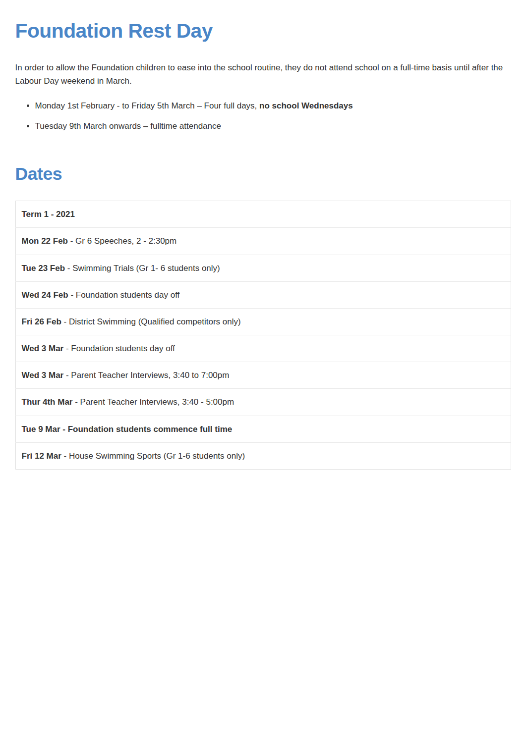Foundation Rest Day
In order to allow the Foundation children to ease into the school routine, they do not attend school on a full-time basis until after the Labour Day weekend in March.
Monday 1st February - to Friday 5th March – Four full days, no school Wednesdays
Tuesday 9th March onwards – fulltime attendance
Dates
| Term 1 - 2021 |
| Mon 22 Feb - Gr 6 Speeches, 2 - 2:30pm |
| Tue 23 Feb - Swimming Trials (Gr 1- 6 students only) |
| Wed 24 Feb - Foundation students day off |
| Fri 26 Feb - District Swimming (Qualified competitors only) |
| Wed 3 Mar - Foundation students day off |
| Wed 3 Mar - Parent Teacher Interviews, 3:40 to 7:00pm |
| Thur 4th Mar - Parent Teacher Interviews, 3:40 - 5:00pm |
| Tue 9 Mar - Foundation students commence full time |
| Fri 12 Mar - House Swimming Sports (Gr 1-6 students only) |